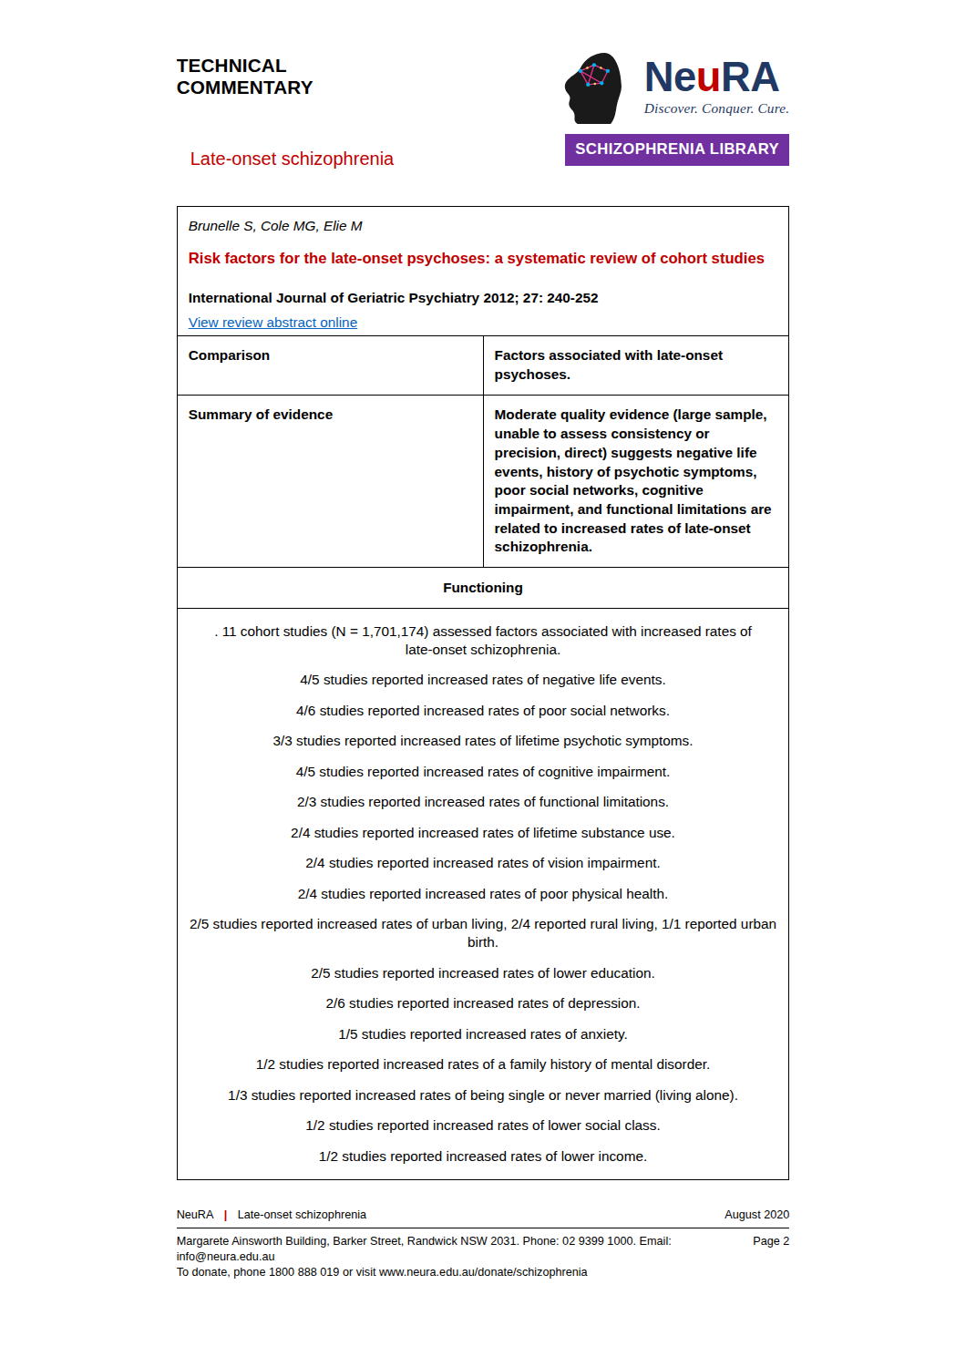TECHNICAL
COMMENTARY
Late-onset schizophrenia
Neu RA Discover. Conquer. Cure.
SCHIZOPHRENIA LIBRARY
| Brunelle S, Cole MG, Elie M Risk factors for the late-onset psychoses: a systematic review of cohort studies International Journal of Geriatric Psychiatry 2012; 27: 240-252 View review abstract online |
| Comparison | Factors associated with late-onset psychoses. |
| Summary of evidence | Moderate quality evidence (large sample, unable to assess consistency or precision, direct) suggests negative life events, history of psychotic symptoms, poor social networks, cognitive impairment, and functional limitations are related to increased rates of late-onset schizophrenia. |
| Functioning |
| . 11 cohort studies (N = 1,701,174) assessed factors associated with increased rates of late-onset schizophrenia. 4/5 studies reported increased rates of negative life events. 4/6 studies reported increased rates of poor social networks. 3/3 studies reported increased rates of lifetime psychotic symptoms. 4/5 studies reported increased rates of cognitive impairment. 2/3 studies reported increased rates of functional limitations. 2/4 studies reported increased rates of lifetime substance use. 2/4 studies reported increased rates of vision impairment. 2/4 studies reported increased rates of poor physical health. 2/5 studies reported increased rates of urban living, 2/4 reported rural living, 1/1 reported urban birth. 2/5 studies reported increased rates of lower education. 2/6 studies reported increased rates of depression. 1/5 studies reported increased rates of anxiety. 1/2 studies reported increased rates of a family history of mental disorder. 1/3 studies reported increased rates of being single or never married (living alone). 1/2 studies reported increased rates of lower social class. 1/2 studies reported increased rates of lower income. |
NeuRA | Late-onset schizophrenia
August 2020
Margarete Ainsworth Building, Barker Street, Randwick NSW 2031. Phone: 02 9399 1000. Email: info@neura.edu.au
To donate, phone 1800 888 019 or visit www.neura.edu.au/donate/schizophrenia
Page 2